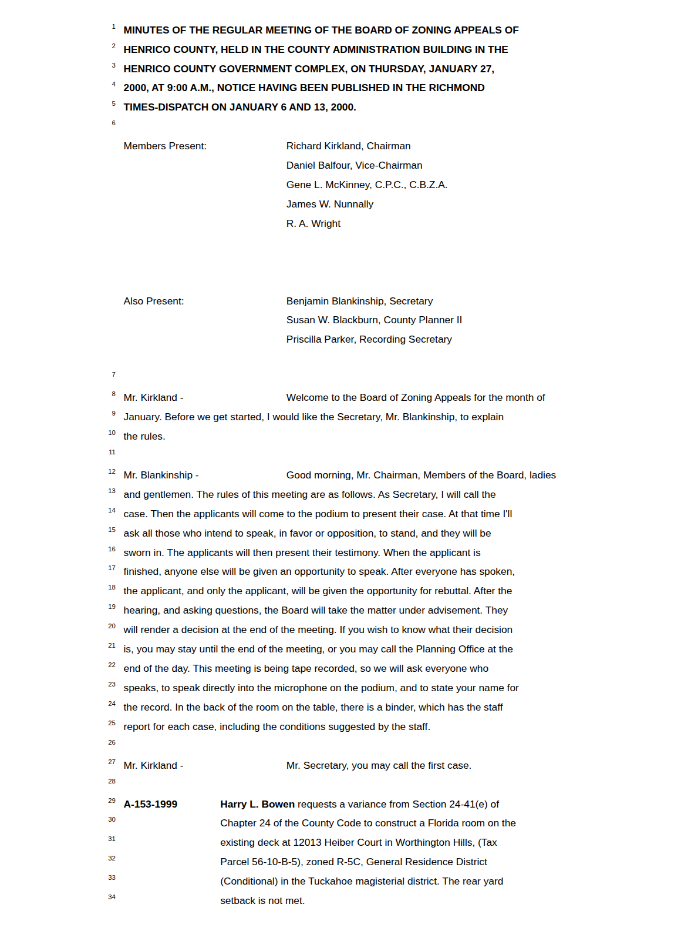1
MINUTES OF THE REGULAR MEETING OF THE BOARD OF ZONING APPEALS OF
2
HENRICO COUNTY, HELD IN THE COUNTY ADMINISTRATION BUILDING IN THE
3
HENRICO COUNTY GOVERNMENT COMPLEX, ON THURSDAY, JANUARY 27,
4
2000, AT 9:00 A.M., NOTICE HAVING BEEN PUBLISHED IN THE RICHMOND
5
TIMES-DISPATCH ON JANUARY 6 AND 13, 2000.
6
Members Present:
Richard Kirkland, Chairman
Daniel Balfour, Vice-Chairman
Gene L. McKinney, C.P.C., C.B.Z.A.
James W. Nunnally
R. A. Wright
Also Present:
Benjamin Blankinship, Secretary
Susan W. Blackburn, County Planner II
Priscilla Parker, Recording Secretary
7
8
Mr. Kirkland -
Welcome to the Board of Zoning Appeals for the month of
9
January. Before we get started, I would like the Secretary, Mr. Blankinship, to explain
10
the rules.
11
12
Mr. Blankinship -
Good morning, Mr. Chairman, Members of the Board, ladies
13
and gentlemen. The rules of this meeting are as follows. As Secretary, I will call the
14
case. Then the applicants will come to the podium to present their case. At that time I'll
15
ask all those who intend to speak, in favor or opposition, to stand, and they will be
16
sworn in. The applicants will then present their testimony. When the applicant is
17
finished, anyone else will be given an opportunity to speak. After everyone has spoken,
18
the applicant, and only the applicant, will be given the opportunity for rebuttal. After the
19
hearing, and asking questions, the Board will take the matter under advisement. They
20
will render a decision at the end of the meeting. If you wish to know what their decision
21
is, you may stay until the end of the meeting, or you may call the Planning Office at the
22
end of the day. This meeting is being tape recorded, so we will ask everyone who
23
speaks, to speak directly into the microphone on the podium, and to state your name for
24
the record. In the back of the room on the table, there is a binder, which has the staff
25
report for each case, including the conditions suggested by the staff.
26
27
Mr. Kirkland -
Mr. Secretary, you may call the first case.
28
29
A-153-1999
Harry L. Bowen requests a variance from Section 24-41(e) of
30
Chapter 24 of the County Code to construct a Florida room on the
31
existing deck at 12013 Heiber Court in Worthington Hills, (Tax
32
Parcel 56-10-B-5), zoned R-5C, General Residence District
33
(Conditional) in the Tuckahoe magisterial district. The rear yard
34
setback is not met.